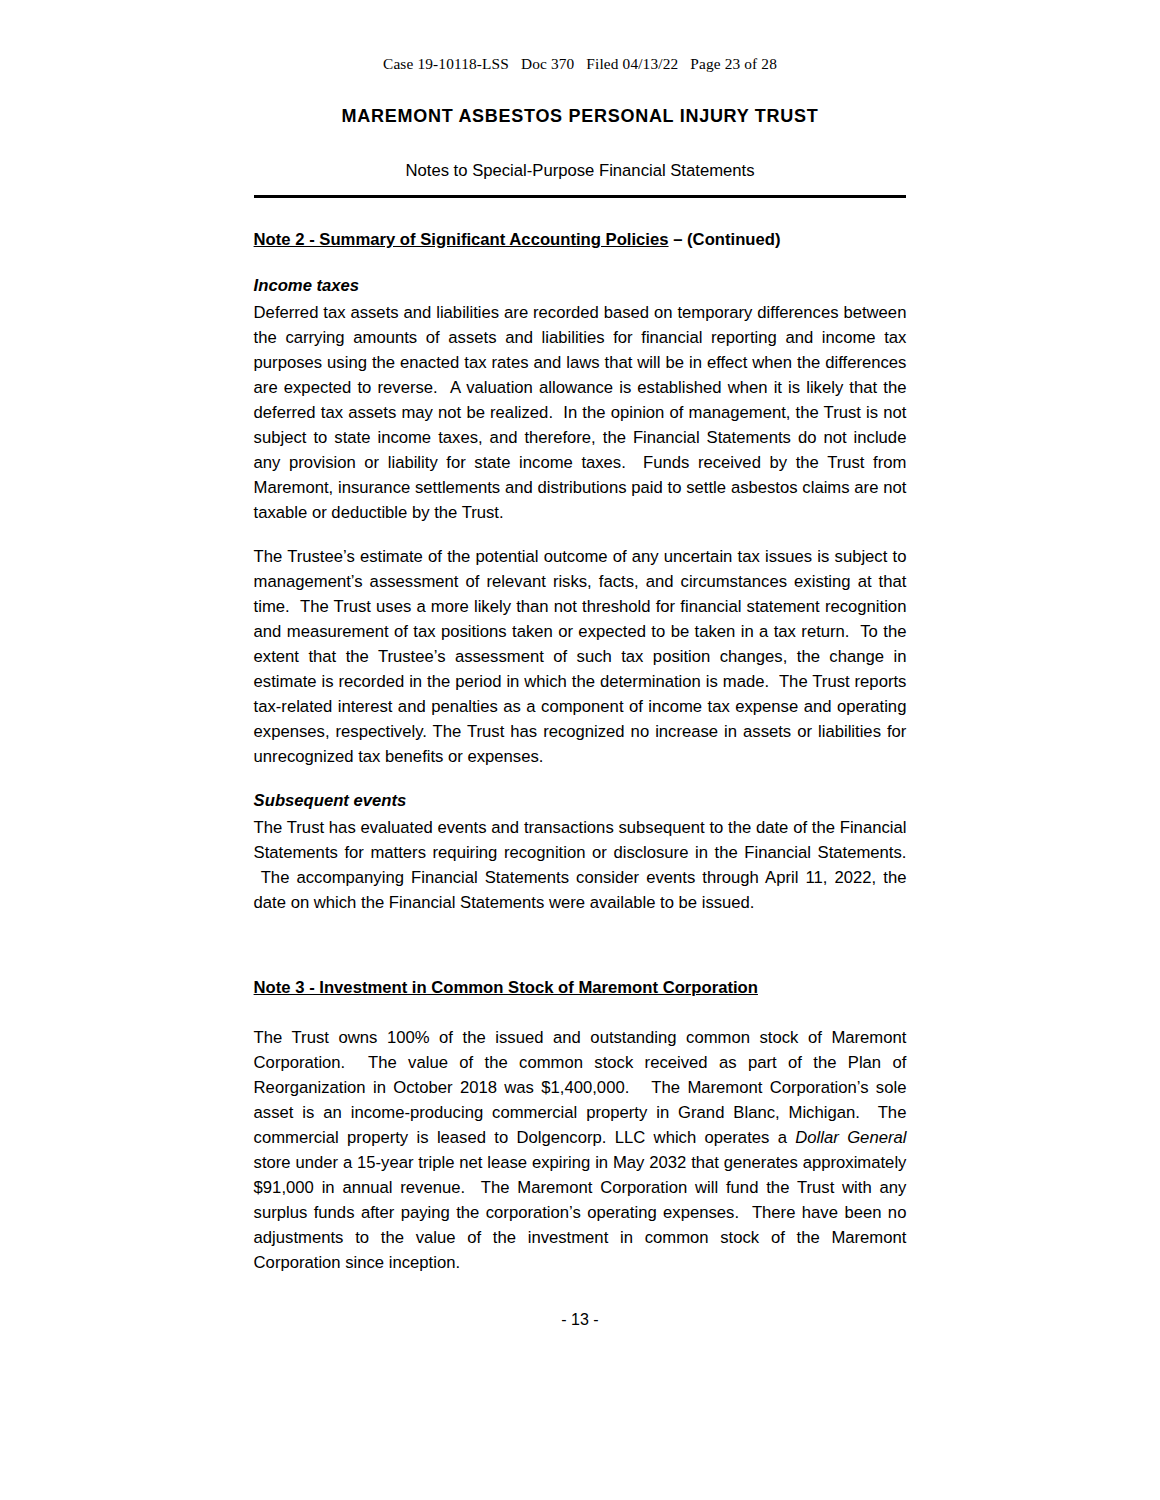Case 19-10118-LSS Doc 370 Filed 04/13/22 Page 23 of 28
Maremont Asbestos Personal Injury Trust
Notes to Special-Purpose Financial Statements
Note 2 - Summary of Significant Accounting Policies
– (Continued)
Income taxes
Deferred tax assets and liabilities are recorded based on temporary differences between the carrying amounts of assets and liabilities for financial reporting and income tax purposes using the enacted tax rates and laws that will be in effect when the differences are expected to reverse. A valuation allowance is established when it is likely that the deferred tax assets may not be realized. In the opinion of management, the Trust is not subject to state income taxes, and therefore, the Financial Statements do not include any provision or liability for state income taxes. Funds received by the Trust from Maremont, insurance settlements and distributions paid to settle asbestos claims are not taxable or deductible by the Trust.
The Trustee’s estimate of the potential outcome of any uncertain tax issues is subject to management’s assessment of relevant risks, facts, and circumstances existing at that time. The Trust uses a more likely than not threshold for financial statement recognition and measurement of tax positions taken or expected to be taken in a tax return. To the extent that the Trustee’s assessment of such tax position changes, the change in estimate is recorded in the period in which the determination is made. The Trust reports tax-related interest and penalties as a component of income tax expense and operating expenses, respectively. The Trust has recognized no increase in assets or liabilities for unrecognized tax benefits or expenses.
Subsequent events
The Trust has evaluated events and transactions subsequent to the date of the Financial Statements for matters requiring recognition or disclosure in the Financial Statements. The accompanying Financial Statements consider events through April 11, 2022, the date on which the Financial Statements were available to be issued.
Note 3 - Investment in Common Stock of Maremont Corporation
The Trust owns 100% of the issued and outstanding common stock of Maremont Corporation. The value of the common stock received as part of the Plan of Reorganization in October 2018 was $1,400,000. The Maremont Corporation’s sole asset is an income-producing commercial property in Grand Blanc, Michigan. The commercial property is leased to Dolgencorp. LLC which operates a Dollar General store under a 15-year triple net lease expiring in May 2032 that generates approximately $91,000 in annual revenue. The Maremont Corporation will fund the Trust with any surplus funds after paying the corporation’s operating expenses. There have been no adjustments to the value of the investment in common stock of the Maremont Corporation since inception.
- 13 -